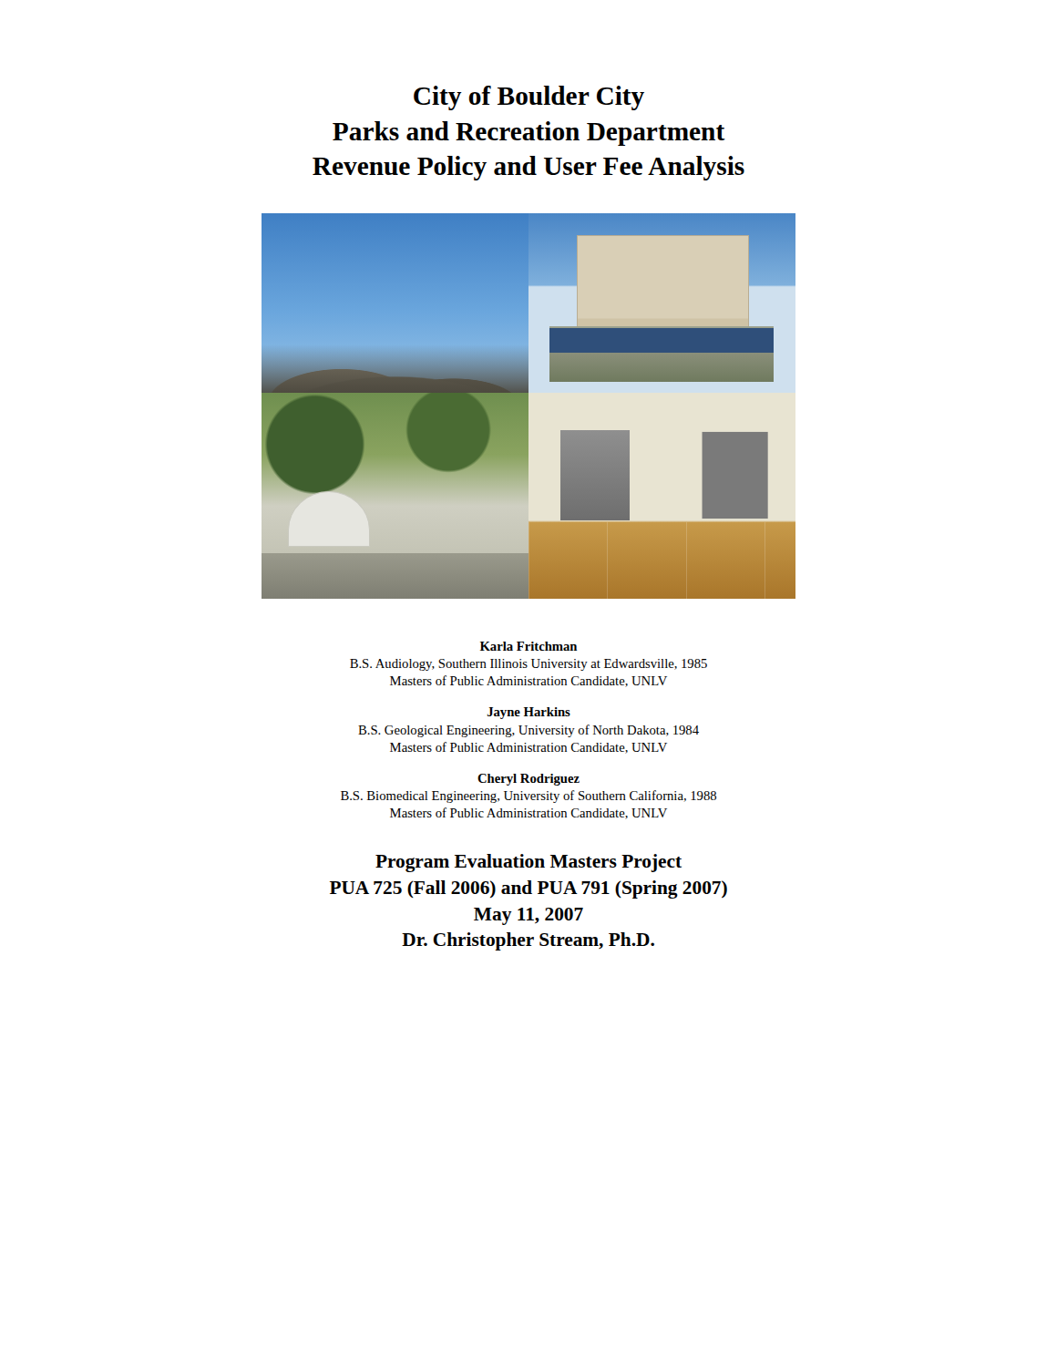City of Boulder City
Parks and Recreation Department
Revenue Policy and User Fee Analysis
Karla Fritchman
B.S. Audiology, Southern Illinois University at Edwardsville, 1985
Masters of Public Administration Candidate, UNLV
Jayne Harkins
B.S. Geological Engineering, University of North Dakota, 1984
Masters of Public Administration Candidate, UNLV
Cheryl Rodriguez
B.S. Biomedical Engineering, University of Southern California, 1988
Masters of Public Administration Candidate, UNLV
Program Evaluation Masters Project
PUA 725 (Fall 2006) and PUA 791 (Spring 2007)
May 11, 2007
Dr. Christopher Stream, Ph.D.